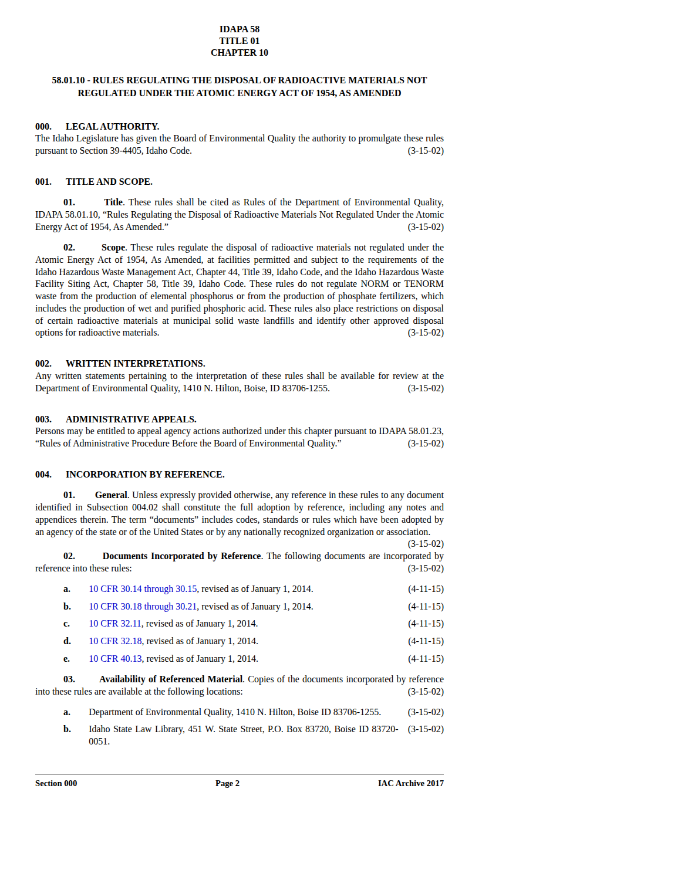IDAPA 58
TITLE 01
CHAPTER 10
58.01.10 - Rules Regulating the Disposal of Radioactive Materials Not
Regulated Under the Atomic Energy Act of 1954, as Amended
000. LEGAL AUTHORITY.
The Idaho Legislature has given the Board of Environmental Quality the authority to promulgate these rules pursuant to Section 39-4405, Idaho Code.(3-15-02)
001. TITLE AND SCOPE.
01. Title. These rules shall be cited as Rules of the Department of Environmental Quality, IDAPA 58.01.10, “Rules Regulating the Disposal of Radioactive Materials Not Regulated Under the Atomic Energy Act of 1954, As Amended.”(3-15-02)
02. Scope. These rules regulate the disposal of radioactive materials not regulated under the Atomic Energy Act of 1954, As Amended, at facilities permitted and subject to the requirements of the Idaho Hazardous Waste Management Act, Chapter 44, Title 39, Idaho Code, and the Idaho Hazardous Waste Facility Siting Act, Chapter 58, Title 39, Idaho Code. These rules do not regulate NORM or TENORM waste from the production of elemental phosphorus or from the production of phosphate fertilizers, which includes the production of wet and purified phosphoric acid. These rules also place restrictions on disposal of certain radioactive materials at municipal solid waste landfills and identify other approved disposal options for radioactive materials.(3-15-02)
002. WRITTEN INTERPRETATIONS.
Any written statements pertaining to the interpretation of these rules shall be available for review at the Department of Environmental Quality, 1410 N. Hilton, Boise, ID 83706-1255.(3-15-02)
003. ADMINISTRATIVE APPEALS.
Persons may be entitled to appeal agency actions authorized under this chapter pursuant to IDAPA 58.01.23, “Rules of Administrative Procedure Before the Board of Environmental Quality.”(3-15-02)
004. INCORPORATION BY REFERENCE.
01. General. Unless expressly provided otherwise, any reference in these rules to any document identified in Subsection 004.02 shall constitute the full adoption by reference, including any notes and appendices therein. The term “documents” includes codes, standards or rules which have been adopted by an agency of the state or of the United States or by any nationally recognized organization or association.(3-15-02)
02. Documents Incorporated by Reference. The following documents are incorporated by reference into these rules:(3-15-02)
a.
10 CFR 30.14 through 30.15, revised as of January 1, 2014.
(4-11-15)
b.
10 CFR 30.18 through 30.21, revised as of January 1, 2014.
(4-11-15)
c.
10 CFR 32.11, revised as of January 1, 2014.
(4-11-15)
d.
10 CFR 32.18, revised as of January 1, 2014.
(4-11-15)
e.
10 CFR 40.13, revised as of January 1, 2014.
(4-11-15)
03. Availability of Referenced Material. Copies of the documents incorporated by reference into these rules are available at the following locations:(3-15-02)
a.
Department of Environmental Quality, 1410 N. Hilton, Boise ID 83706-1255.
(3-15-02)
b.
Idaho State Law Library, 451 W. State Street, P.O. Box 83720, Boise ID 83720-0051.
(3-15-02)
Section 000
Page 2
IAC Archive 2017